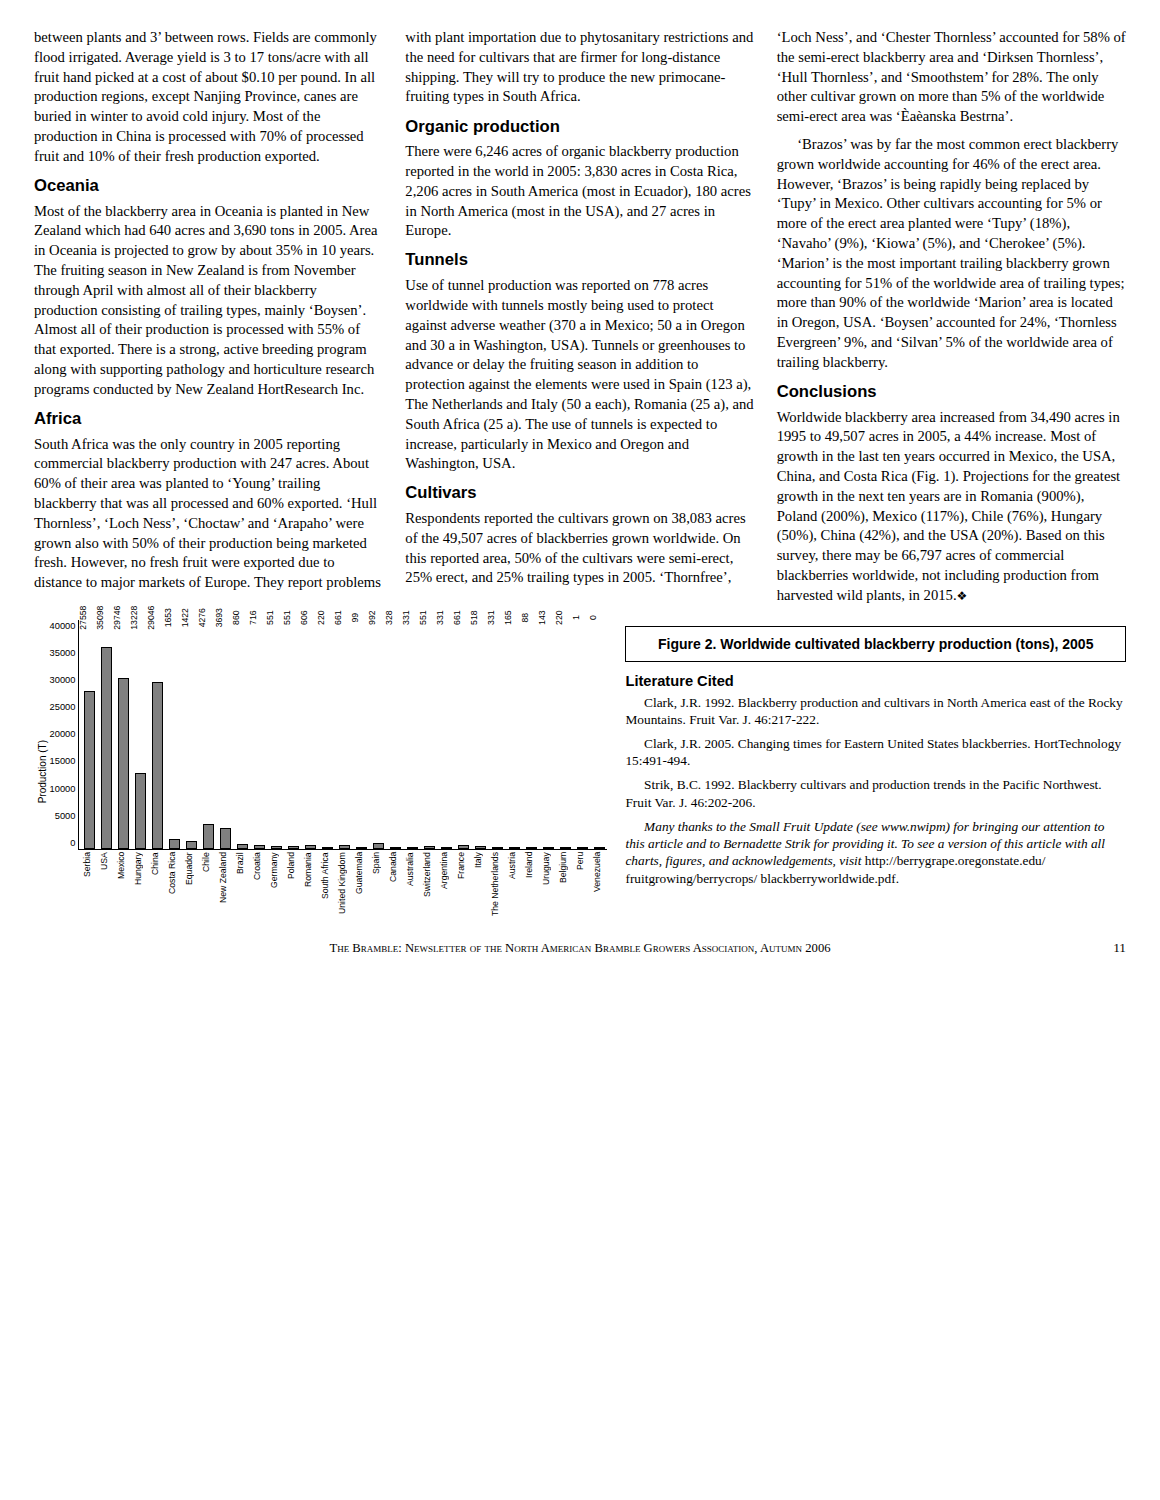between plants and 3’ between rows. Fields are commonly flood irrigated. Average yield is 3 to 17 tons/acre with all fruit hand picked at a cost of about $0.10 per pound. In all production regions, except Nanjing Province, canes are buried in winter to avoid cold injury. Most of the production in China is processed with 70% of processed fruit and 10% of their fresh production exported.
Oceania
Most of the blackberry area in Oceania is planted in New Zealand which had 640 acres and 3,690 tons in 2005. Area in Oceania is projected to grow by about 35% in 10 years. The fruiting season in New Zealand is from November through April with almost all of their blackberry production consisting of trailing types, mainly ‘Boysen’. Almost all of their production is processed with 55% of that exported. There is a strong, active breeding program along with supporting pathology and horticulture research programs conducted by New Zealand HortResearch Inc.
Africa
South Africa was the only country in 2005 reporting commercial blackberry production with 247 acres. About 60% of their area was planted to ‘Young’ trailing blackberry that was all processed and 60% exported. ‘Hull Thornless’, ‘Loch Ness’, ‘Choctaw’ and ‘Arapaho’ were grown also with 50% of their production being marketed fresh. However, no fresh fruit were exported due to distance to major markets of Europe. They report problems with plant importation due to phytosanitary restrictions and the need for cultivars that are firmer for long-distance shipping. They will try to produce the new primocane-fruiting types in South Africa.
Organic production
There were 6,246 acres of organic blackberry production reported in the world in 2005: 3,830 acres in Costa Rica, 2,206 acres in South America (most in Ecuador), 180 acres in North America (most in the USA), and 27 acres in Europe.
Tunnels
Use of tunnel production was reported on 778 acres worldwide with tunnels mostly being used to protect against adverse weather (370 a in Mexico; 50 a in Oregon and 30 a in Washington, USA). Tunnels or greenhouses to advance or delay the fruiting season in addition to protection against the elements were used in Spain (123 a), The Netherlands and Italy (50 a each), Romania (25 a), and South Africa (25 a). The use of tunnels is expected to increase, particularly in Mexico and Oregon and Washington, USA.
Cultivars
Respondents reported the cultivars grown on 38,083 acres of the 49,507 acres of blackberries grown worldwide. On this reported area, 50% of the cultivars were semi-erect, 25% erect, and 25% trailing types in 2005. ‘Thornfree’, ‘Loch Ness’, and ‘Chester Thornless’ accounted for 58% of the semi-erect blackberry area and ‘Dirksen Thornless’, ‘Hull Thornless’, and ‘Smoothstem’ for 28%. The only other cultivar grown on more than 5% of the worldwide semi-erect area was ‘Èaèanska Bestrna’.
‘Brazos’ was by far the most common erect blackberry grown worldwide accounting for 46% of the erect area. However, ‘Brazos’ is being rapidly being replaced by ‘Tupy’ in Mexico. Other cultivars accounting for 5% or more of the erect area planted were ‘Tupy’ (18%), ‘Navaho’ (9%), ‘Kiowa’ (5%), and ‘Cherokee’ (5%). ‘Marion’ is the most important trailing blackberry grown accounting for 51% of the worldwide area of trailing types; more than 90% of the worldwide ‘Marion’ area is located in Oregon, USA. ‘Boysen’ accounted for 24%, ‘Thornless Evergreen’ 9%, and ‘Silvan’ 5% of the worldwide area of trailing blackberry.
Conclusions
Worldwide blackberry area increased from 34,490 acres in 1995 to 49,507 acres in 2005, a 44% increase. Most of growth in the last ten years occurred in Mexico, the USA, China, and Costa Rica (Fig. 1). Projections for the greatest growth in the next ten years are in Romania (900%), Poland (200%), Mexico (117%), Chile (76%), Hungary (50%), China (42%), and the USA (20%). Based on this survey, there may be 66,797 acres of commercial blackberries worldwide, not including production from harvested wild plants, in 2015.❖
Production (T)
40000
35000
30000
25000
20000
15000
10000
5000
0
27558
35098
29746
13228
29046
1653
1422
4276
3693
860
716
551
551
606
220
661
99
992
328
331
551
331
661
518
331
165
88
143
220
1
0
Serbia
USA
Mexico
Hungary
China
Costa Rica
Equador
Chile
New Zealand
Brazil
Croatia
Germany
Poland
Romania
South Africa
United Kingdom
Guatemala
Spain
Canada
Australia
Switzerland
Argentina
France
Italy
The Netherlands
Austria
Ireland
Uruguay
Belgium
Peru
Venezuela
Figure 2. Worldwide cultivated blackberry production (tons), 2005
Literature Cited
Clark, J.R. 1992. Blackberry production and cultivars in North America east of the Rocky Mountains. Fruit Var. J. 46:217-222.
Clark, J.R. 2005. Changing times for Eastern United States blackberries. HortTechnology 15:491-494.
Strik, B.C. 1992. Blackberry cultivars and production trends in the Pacific Northwest. Fruit Var. J. 46:202-206.
Many thanks to the Small Fruit Update (see www.nwipm) for bringing our attention to this article and to Bernadette Strik for providing it. To see a version of this article with all charts, figures, and acknowledgements, visit http://berrygrape.oregonstate.edu/ fruitgrowing/berrycrops/ blackberryworldwide.pdf.
The Bramble: Newsletter of the North American Bramble Growers Association, Autumn 2006 11